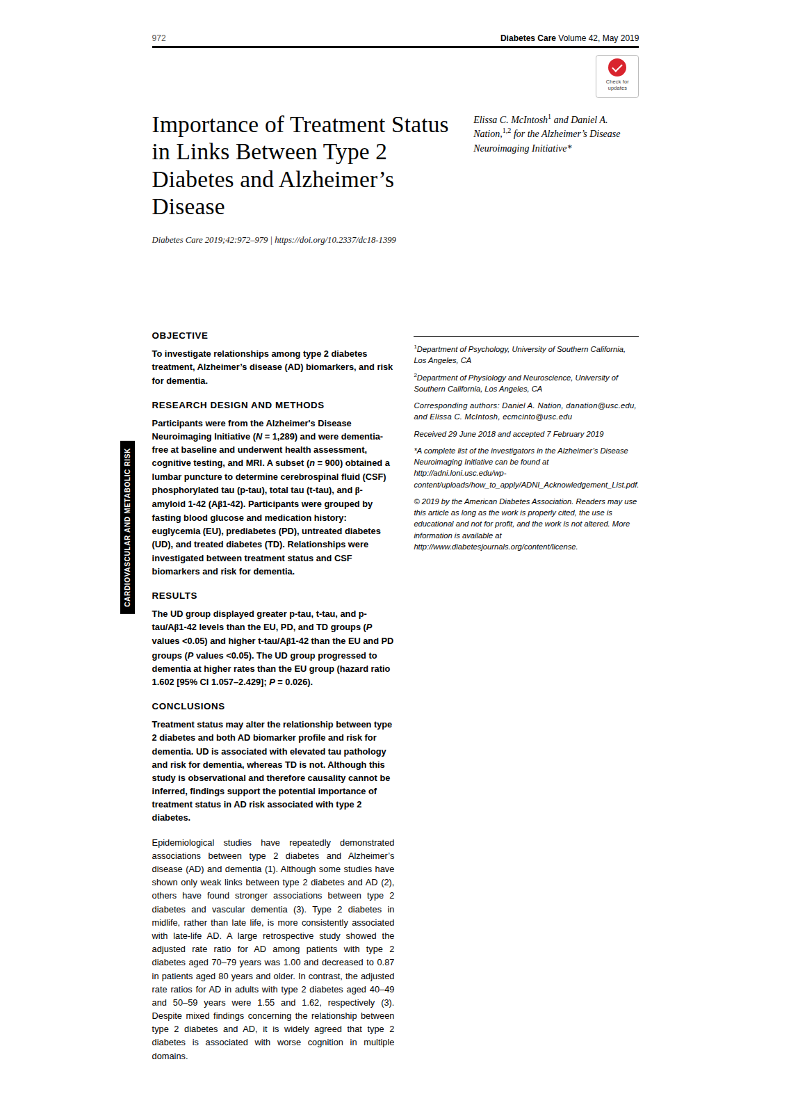972 Diabetes Care Volume 42, May 2019
Check for
updates
Importance of Treatment Status in Links Between Type 2 Diabetes and Alzheimer’s Disease
Elissa C. McIntosh1 and Daniel A. Nation,1,2 for the Alzheimer’s Disease Neuroimaging Initiative*
Diabetes Care 2019;42:972–979 | https://doi.org/10.2337/dc18-1399
OBJECTIVE
To investigate relationships among type 2 diabetes treatment, Alzheimer’s disease (AD) biomarkers, and risk for dementia.
RESEARCH DESIGN AND METHODS
Participants were from the Alzheimer's Disease Neuroimaging Initiative (N = 1,289) and were dementia-free at baseline and underwent health assessment, cognitive testing, and MRI. A subset (n = 900) obtained a lumbar puncture to determine cerebrospinal fluid (CSF) phosphorylated tau (p-tau), total tau (t-tau), and β-amyloid 1-42 (Aβ1-42). Participants were grouped by fasting blood glucose and medication history: euglycemia (EU), prediabetes (PD), untreated diabetes (UD), and treated diabetes (TD). Relationships were investigated between treatment status and CSF biomarkers and risk for dementia.
RESULTS
The UD group displayed greater p-tau, t-tau, and p-tau/Aβ1-42 levels than the EU, PD, and TD groups (P values <0.05) and higher t-tau/Aβ1-42 than the EU and PD groups (P values <0.05). The UD group progressed to dementia at higher rates than the EU group (hazard ratio 1.602 [95% CI 1.057–2.429]; P = 0.026).
CONCLUSIONS
Treatment status may alter the relationship between type 2 diabetes and both AD biomarker profile and risk for dementia. UD is associated with elevated tau pathology and risk for dementia, whereas TD is not. Although this study is observational and therefore causality cannot be inferred, findings support the potential importance of treatment status in AD risk associated with type 2 diabetes.
Epidemiological studies have repeatedly demonstrated associations between type 2 diabetes and Alzheimer’s disease (AD) and dementia (1). Although some studies have shown only weak links between type 2 diabetes and AD (2), others have found stronger associations between type 2 diabetes and vascular dementia (3). Type 2 diabetes in midlife, rather than late life, is more consistently associated with late-life AD. A large retrospective study showed the adjusted rate ratio for AD among patients with type 2 diabetes aged 70–79 years was 1.00 and decreased to 0.87 in patients aged 80 years and older. In contrast, the adjusted rate ratios for AD in adults with type 2 diabetes aged 40–49 and 50–59 years were 1.55 and 1.62, respectively (3). Despite mixed findings concerning the relationship between type 2 diabetes and AD, it is widely agreed that type 2 diabetes is associated with worse cognition in multiple domains.
1Department of Psychology, University of Southern California, Los Angeles, CA
2Department of Physiology and Neuroscience, University of Southern California, Los Angeles, CA
Corresponding authors: Daniel A. Nation, danation@usc.edu, and Elissa C. McIntosh, ecmcinto@usc.edu
Received 29 June 2018 and accepted 7 February 2019
*A complete list of the investigators in the Alzheimer’s Disease Neuroimaging Initiative can be found at http://adni.loni.usc.edu/wp-content/uploads/how_to_apply/ADNI_Acknowledgement_List.pdf.
© 2019 by the American Diabetes Association. Readers may use this article as long as the work is properly cited, the use is educational and not for profit, and the work is not altered. More information is available at http://www.diabetesjournals.org/content/license.
CARDIOVASCULAR AND METABOLIC RISK